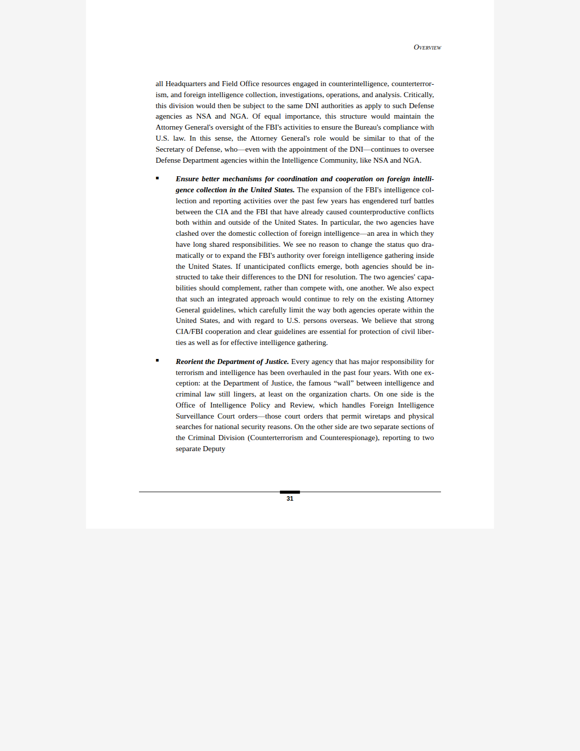Overview
all Headquarters and Field Office resources engaged in counterintelligence, counterterrorism, and foreign intelligence collection, investigations, operations, and analysis. Critically, this division would then be subject to the same DNI authorities as apply to such Defense agencies as NSA and NGA. Of equal importance, this structure would maintain the Attorney General's oversight of the FBI's activities to ensure the Bureau's compliance with U.S. law. In this sense, the Attorney General's role would be similar to that of the Secretary of Defense, who—even with the appointment of the DNI—continues to oversee Defense Department agencies within the Intelligence Community, like NSA and NGA.
Ensure better mechanisms for coordination and cooperation on foreign intelligence collection in the United States. The expansion of the FBI's intelligence collection and reporting activities over the past few years has engendered turf battles between the CIA and the FBI that have already caused counterproductive conflicts both within and outside of the United States. In particular, the two agencies have clashed over the domestic collection of foreign intelligence—an area in which they have long shared responsibilities. We see no reason to change the status quo dramatically or to expand the FBI's authority over foreign intelligence gathering inside the United States. If unanticipated conflicts emerge, both agencies should be instructed to take their differences to the DNI for resolution. The two agencies' capabilities should complement, rather than compete with, one another. We also expect that such an integrated approach would continue to rely on the existing Attorney General guidelines, which carefully limit the way both agencies operate within the United States, and with regard to U.S. persons overseas. We believe that strong CIA/FBI cooperation and clear guidelines are essential for protection of civil liberties as well as for effective intelligence gathering.
Reorient the Department of Justice. Every agency that has major responsibility for terrorism and intelligence has been overhauled in the past four years. With one exception: at the Department of Justice, the famous “wall” between intelligence and criminal law still lingers, at least on the organization charts. On one side is the Office of Intelligence Policy and Review, which handles Foreign Intelligence Surveillance Court orders—those court orders that permit wiretaps and physical searches for national security reasons. On the other side are two separate sections of the Criminal Division (Counterterrorism and Counterespionage), reporting to two separate Deputy
31